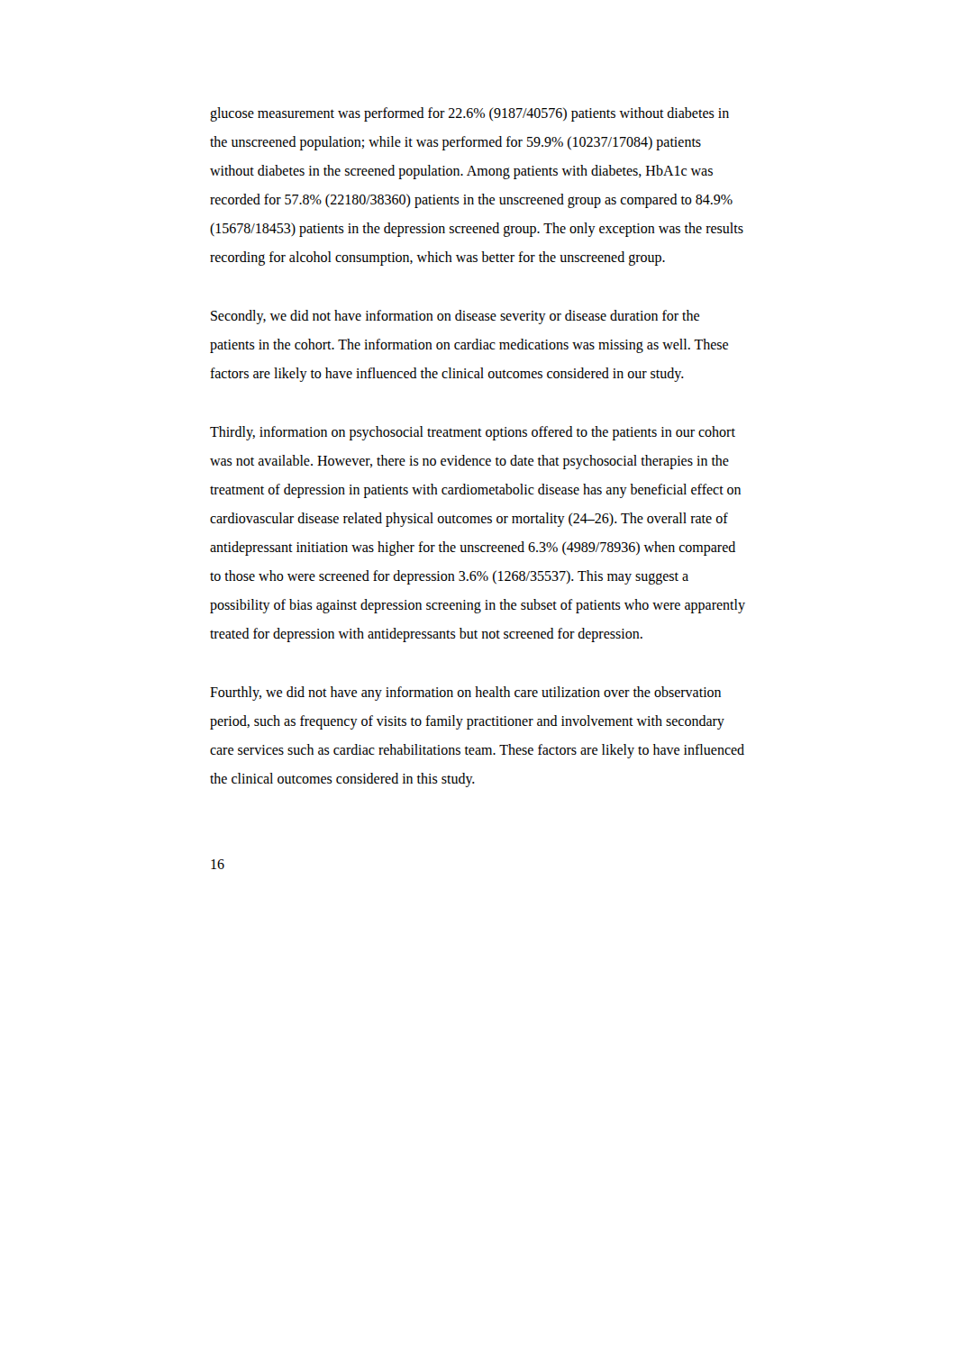glucose measurement was performed for 22.6% (9187/40576) patients without diabetes in the unscreened population; while it was performed for 59.9% (10237/17084) patients without diabetes in the screened population. Among patients with diabetes, HbA1c was recorded for 57.8% (22180/38360) patients in the unscreened group as compared to 84.9% (15678/18453) patients in the depression screened group. The only exception was the results recording for alcohol consumption, which was better for the unscreened group.
Secondly, we did not have information on disease severity or disease duration for the patients in the cohort. The information on cardiac medications was missing as well. These factors are likely to have influenced the clinical outcomes considered in our study.
Thirdly, information on psychosocial treatment options offered to the patients in our cohort was not available. However, there is no evidence to date that psychosocial therapies in the treatment of depression in patients with cardiometabolic disease has any beneficial effect on cardiovascular disease related physical outcomes or mortality (24–26). The overall rate of antidepressant initiation was higher for the unscreened 6.3% (4989/78936) when compared to those who were screened for depression 3.6% (1268/35537). This may suggest a possibility of bias against depression screening in the subset of patients who were apparently treated for depression with antidepressants but not screened for depression.
Fourthly, we did not have any information on health care utilization over the observation period, such as frequency of visits to family practitioner and involvement with secondary care services such as cardiac rehabilitations team. These factors are likely to have influenced the clinical outcomes considered in this study.
16